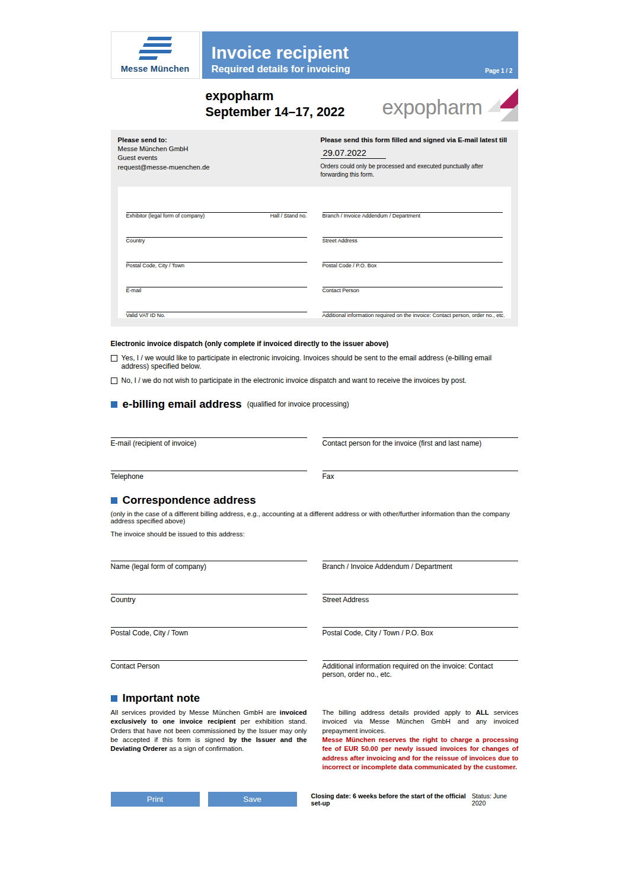Messe München
Invoice recipient
Required details for invoicing
Page 1 / 2
expopharm
September 14–17, 2022
expo pharm
Please send to:
Messe München GmbH
Guest events
request@messe-muenchen.de
Please send this form filled and signed via E-mail latest till
29.07.2022
Orders could only be processed and executed punctually after forwarding this form.
Exhibitor (legal form of company) Hall / Stand no.
Branch / Invoice Addendum / Department
Country
Street Address
Postal Code, City / Town
Postal Code / P.O. Box
E-mail
Contact Person
Valid VAT ID No.
Additional information required on the invoice: Contact person, order no., etc.
Electronic invoice dispatch (only complete if invoiced directly to the issuer above)
Yes, I / we would like to participate in electronic invoicing. Invoices should be sent to the email address (e-billing email address) specified below.
No, I / we do not wish to participate in the electronic invoice dispatch and want to receive the invoices by post.
e-billing email address (qualified for invoice processing)
E-mail (recipient of invoice)
Contact person for the invoice (first and last name)
Telephone
Fax
Correspondence address
(only in the case of a different billing address, e.g., accounting at a different address or with other/further information than the company address specified above)
The invoice should be issued to this address:
Name (legal form of company)
Branch / Invoice Addendum / Department
Country
Street Address
Postal Code, City / Town
Postal Code, City / Town / P.O. Box
Contact Person
Additional information required on the invoice: Contact person, order no., etc.
Important note
All services provided by Messe München GmbH are invoiced exclusively to one invoice recipient per exhibition stand. Orders that have not been commissioned by the Issuer may only be accepted if this form is signed by the Issuer and the Deviating Orderer as a sign of confirmation.
The billing address details provided apply to ALL services invoiced via Messe München GmbH and any invoiced prepayment invoices.
Messe München reserves the right to charge a processing fee of EUR 50.00 per newly issued invoices for changes of address after invoicing and for the reissue of invoices due to incorrect or incomplete data communicated by the customer.
Print
Save
Closing date: 6 weeks before the start of the official set-up Status: June 2020